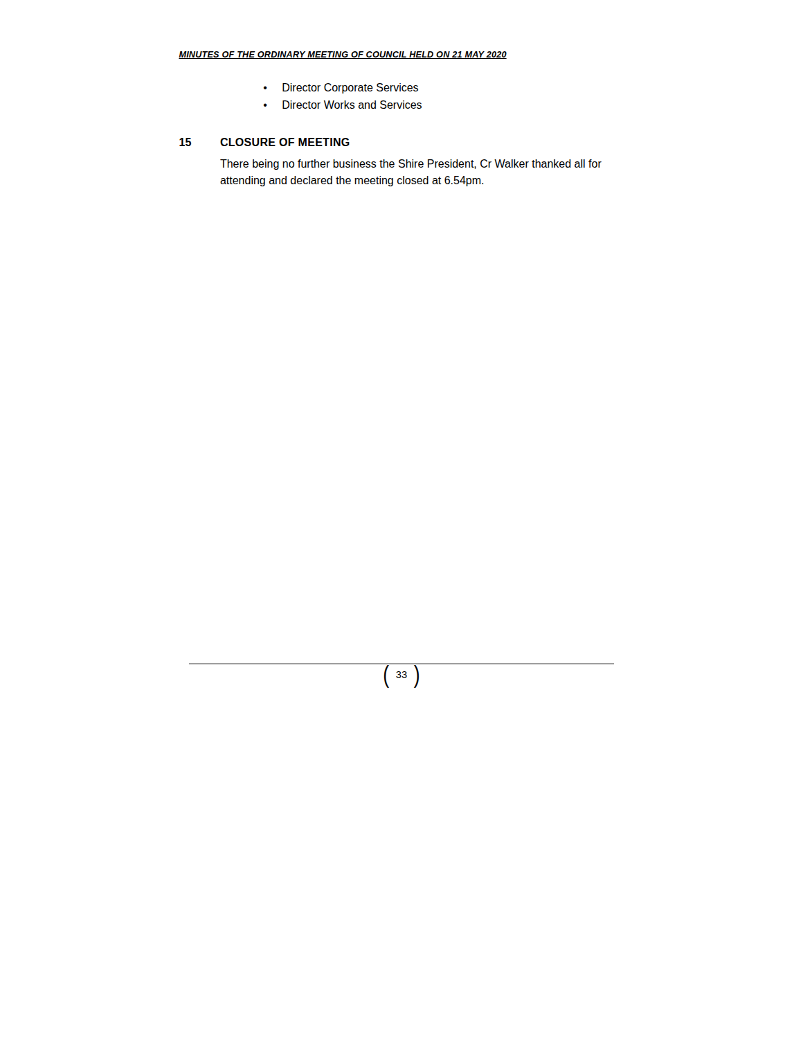MINUTES OF THE ORDINARY MEETING OF COUNCIL HELD ON 21 MAY 2020
Director Corporate Services
Director Works and Services
15
CLOSURE OF MEETING
There being no further business the Shire President, Cr Walker thanked all for attending and declared the meeting closed at 6.54pm.
(33)